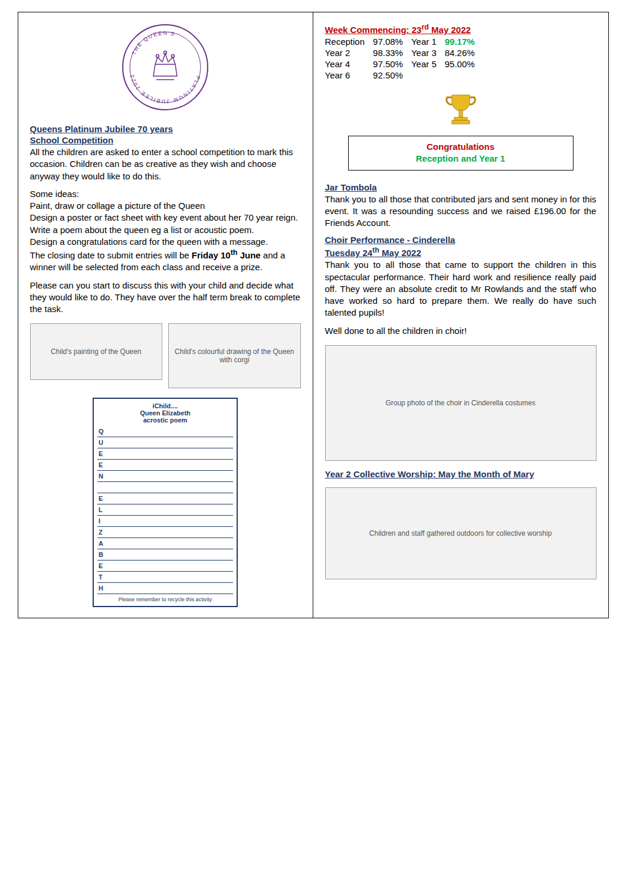THE QUEEN'S PLATINUM JUBILEE 2022
Queens Platinum Jubilee 70 years
School Competition
All the children are asked to enter a school competition to mark this occasion. Children can be as creative as they wish and choose anyway they would like to do this.
Some ideas:
Paint, draw or collage a picture of the Queen
Design a poster or fact sheet with key event about her 70 year reign.
Write a poem about the queen eg a list or acoustic poem.
Design a congratulations card for the queen with a message.
The closing date to submit entries will be Friday 10th June and a winner will be selected from each class and receive a prize.
Please can you start to discuss this with your child and decide what they would like to do. They have over the half term break to complete the task.
Child's painting of the Queen
Child's colourful drawing of the Queen with corgi
iChild....
Queen Elizabeth
acrostic poem
Q
U
E
E
N
E
L
I
Z
A
B
E
T
H
Please remember to recycle this activity
Week Commencing: 23rd May 2022
| Reception | 97.08% | Year 1 | 99.17% |
| Year 2 | 98.33% | Year 3 | 84.26% |
| Year 4 | 97.50% | Year 5 | 95.00% |
| Year 6 | 92.50% | | |
Congratulations
Reception and Year 1
Jar Tombola
Thank you to all those that contributed jars and sent money in for this event. It was a resounding success and we raised £196.00 for the Friends Account.
Choir Performance - Cinderella
Tuesday 24th May 2022
Thank you to all those that came to support the children in this spectacular performance. Their hard work and resilience really paid off. They were an absolute credit to Mr Rowlands and the staff who have worked so hard to prepare them. We really do have such talented pupils!
Well done to all the children in choir!
Group photo of the choir in Cinderella costumes
Year 2 Collective Worship: May the Month of Mary
Children and staff gathered outdoors for collective worship